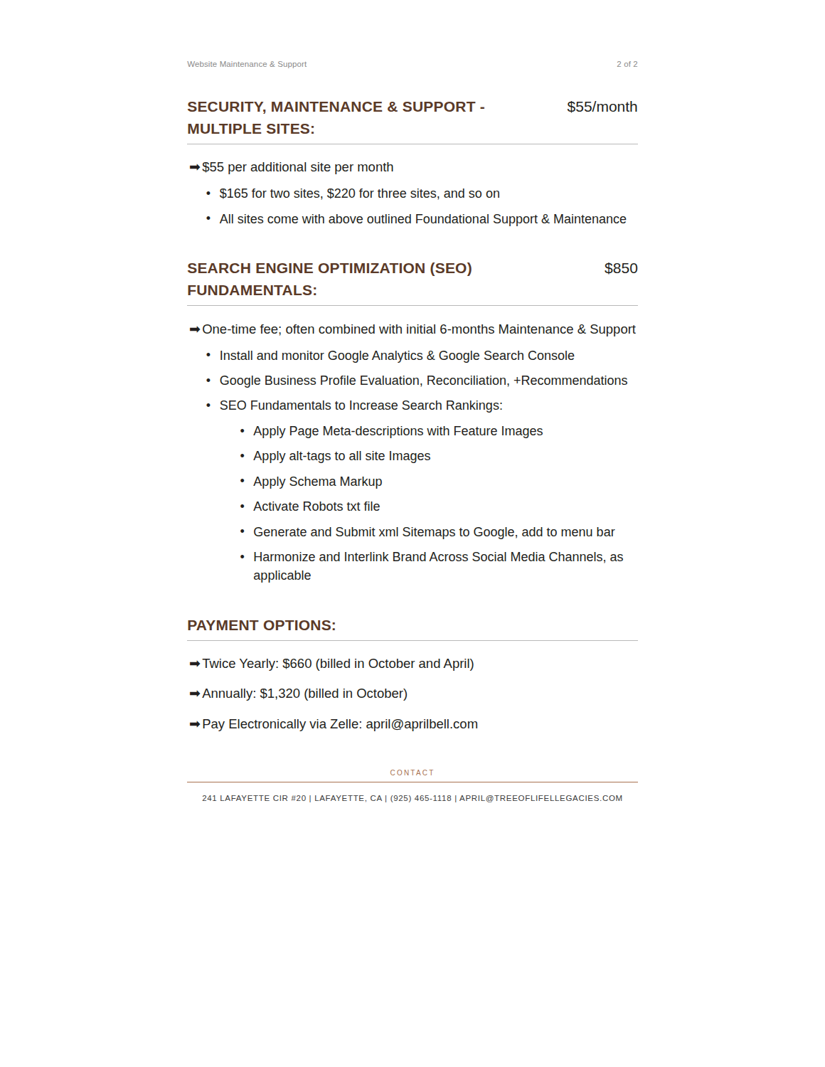Website Maintenance & Support
2 of 2
Security, Maintenance & Support - Multiple Sites: $55/month
➡$55 per additional site per month
$165 for two sites, $220 for three sites, and so on
All sites come with above outlined Foundational Support & Maintenance
Search Engine Optimization (SEO) Fundamentals: $850
➡One-time fee; often combined with initial 6-months Maintenance & Support
Install and monitor Google Analytics & Google Search Console
Google Business Profile Evaluation, Reconciliation, +Recommendations
SEO Fundamentals to Increase Search Rankings:
Apply Page Meta-descriptions with Feature Images
Apply alt-tags to all site Images
Apply Schema Markup
Activate Robots txt file
Generate and Submit xml Sitemaps to Google, add to menu bar
Harmonize and Interlink Brand Across Social Media Channels, as applicable
Payment Options:
➡Twice Yearly: $660 (billed in October and April)
➡Annually: $1,320 (billed in October)
➡Pay Electronically via Zelle: april@aprilbell.com
Contact
241 Lafayette Cir #20 | Lafayette, CA | (925) 465-1118 | April@treeoflifellegacies.com